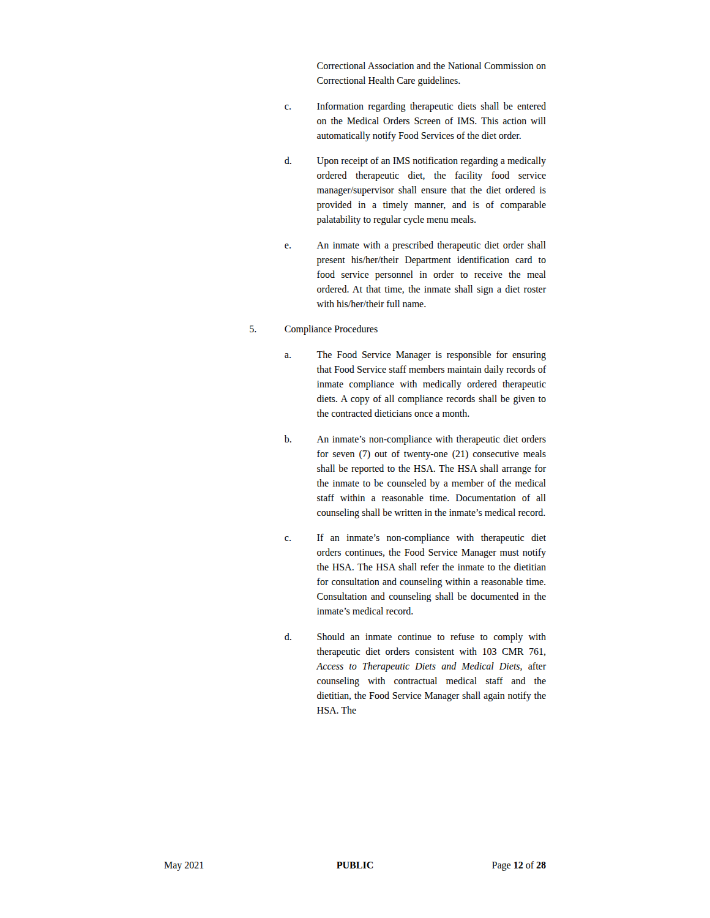Correctional Association and the National Commission on Correctional Health Care guidelines.
c.
Information regarding therapeutic diets shall be entered on the Medical Orders Screen of IMS. This action will automatically notify Food Services of the diet order.
d.
Upon receipt of an IMS notification regarding a medically ordered therapeutic diet, the facility food service manager/supervisor shall ensure that the diet ordered is provided in a timely manner, and is of comparable palatability to regular cycle menu meals.
e.
An inmate with a prescribed therapeutic diet order shall present his/her/their Department identification card to food service personnel in order to receive the meal ordered. At that time, the inmate shall sign a diet roster with his/her/their full name.
5.
Compliance Procedures
a.
The Food Service Manager is responsible for ensuring that Food Service staff members maintain daily records of inmate compliance with medically ordered therapeutic diets. A copy of all compliance records shall be given to the contracted dieticians once a month.
b.
An inmate’s non-compliance with therapeutic diet orders for seven (7) out of twenty-one (21) consecutive meals shall be reported to the HSA. The HSA shall arrange for the inmate to be counseled by a member of the medical staff within a reasonable time. Documentation of all counseling shall be written in the inmate’s medical record.
c.
If an inmate’s non-compliance with therapeutic diet orders continues, the Food Service Manager must notify the HSA. The HSA shall refer the inmate to the dietitian for consultation and counseling within a reasonable time. Consultation and counseling shall be documented in the inmate’s medical record.
d.
Should an inmate continue to refuse to comply with therapeutic diet orders consistent with 103 CMR 761, Access to Therapeutic Diets and Medical Diets, after counseling with contractual medical staff and the dietitian, the Food Service Manager shall again notify the HSA. The
May 2021
PUBLIC
Page 12 of 28